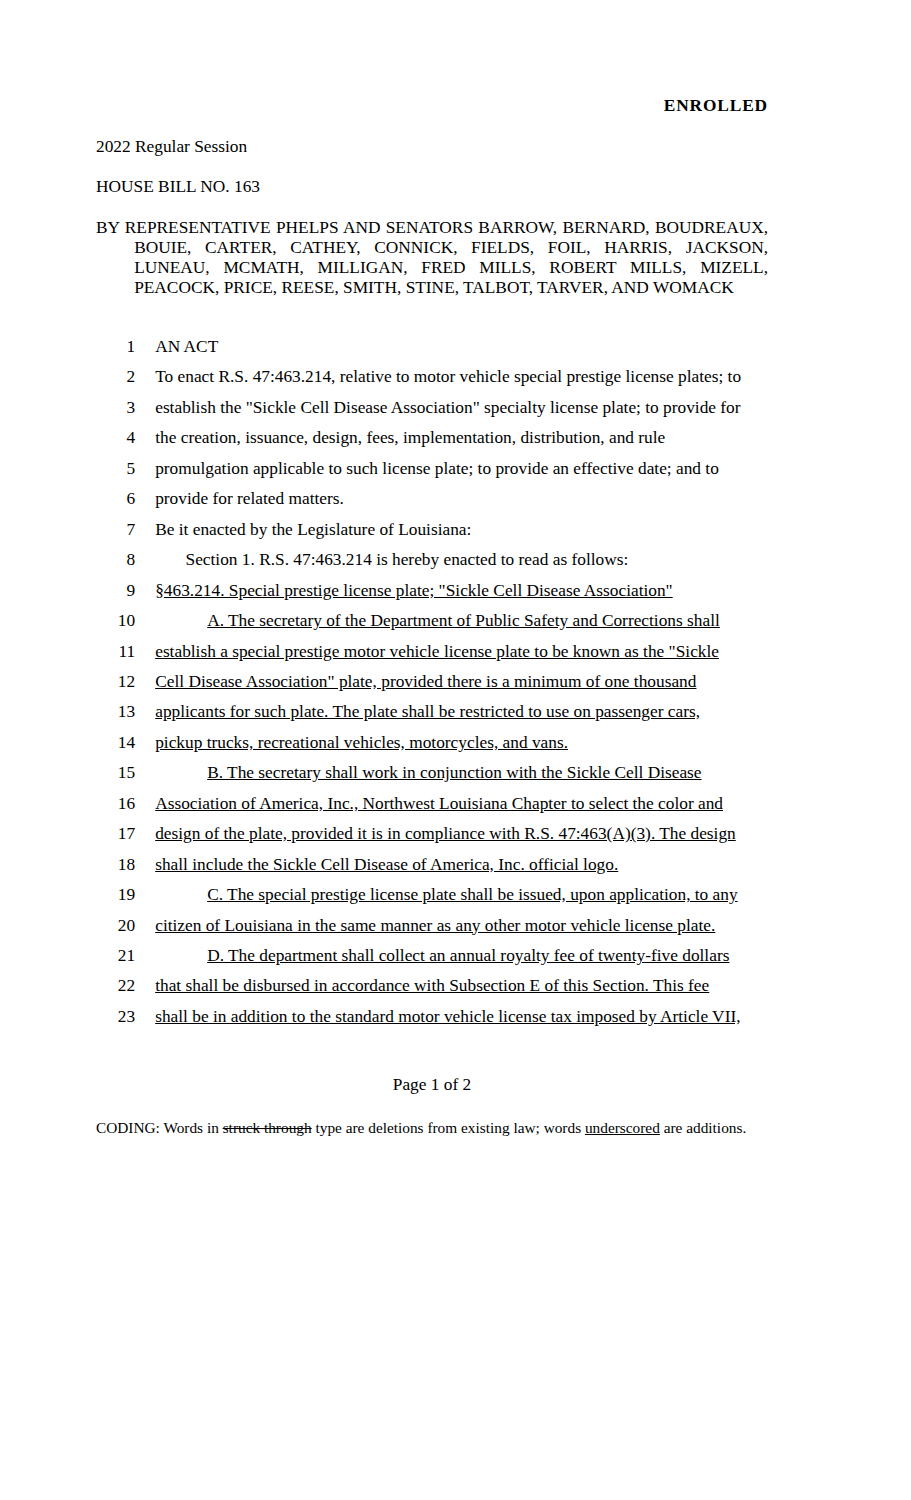ENROLLED
2022 Regular Session
HOUSE BILL NO. 163
BY REPRESENTATIVE PHELPS AND SENATORS BARROW, BERNARD, BOUDREAUX, BOUIE, CARTER, CATHEY, CONNICK, FIELDS, FOIL, HARRIS, JACKSON, LUNEAU, MCMATH, MILLIGAN, FRED MILLS, ROBERT MILLS, MIZELL, PEACOCK, PRICE, REESE, SMITH, STINE, TALBOT, TARVER, AND WOMACK
| 1 | AN ACT |
| 2 | To enact R.S. 47:463.214, relative to motor vehicle special prestige license plates; to |
| 3 | establish the "Sickle Cell Disease Association" specialty license plate; to provide for |
| 4 | the creation, issuance, design, fees, implementation, distribution, and rule |
| 5 | promulgation applicable to such license plate; to provide an effective date; and to |
| 6 | provide for related matters. |
| 7 | Be it enacted by the Legislature of Louisiana: |
| 8 | Section 1. R.S. 47:463.214 is hereby enacted to read as follows: |
| 9 | §463.214. Special prestige license plate; "Sickle Cell Disease Association" |
| 10 | A. The secretary of the Department of Public Safety and Corrections shall |
| 11 | establish a special prestige motor vehicle license plate to be known as the "Sickle |
| 12 | Cell Disease Association" plate, provided there is a minimum of one thousand |
| 13 | applicants for such plate. The plate shall be restricted to use on passenger cars, |
| 14 | pickup trucks, recreational vehicles, motorcycles, and vans. |
| 15 | B. The secretary shall work in conjunction with the Sickle Cell Disease |
| 16 | Association of America, Inc., Northwest Louisiana Chapter to select the color and |
| 17 | design of the plate, provided it is in compliance with R.S. 47:463(A)(3). The design |
| 18 | shall include the Sickle Cell Disease of America, Inc. official logo. |
| 19 | C. The special prestige license plate shall be issued, upon application, to any |
| 20 | citizen of Louisiana in the same manner as any other motor vehicle license plate. |
| 21 | D. The department shall collect an annual royalty fee of twenty-five dollars |
| 22 | that shall be disbursed in accordance with Subsection E of this Section. This fee |
| 23 | shall be in addition to the standard motor vehicle license tax imposed by Article VII, |
Page 1 of 2
CODING: Words in struck through type are deletions from existing law; words underscored are additions.